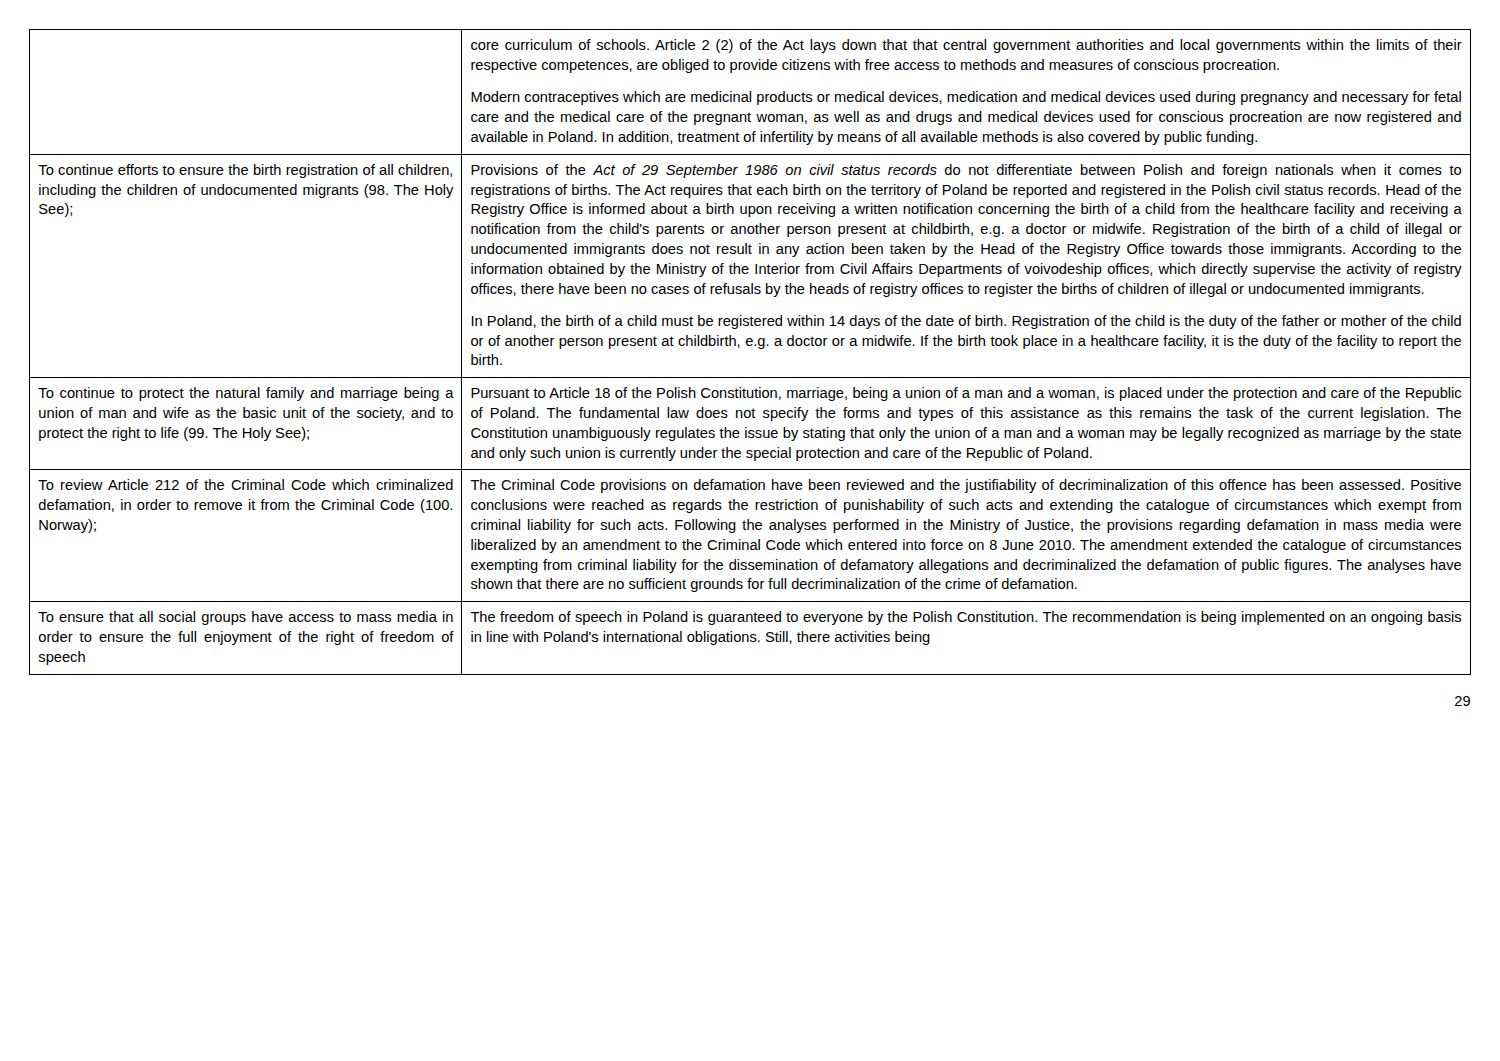| | core curriculum of schools. Article 2 (2) of the Act lays down that that central government authorities and local governments within the limits of their respective competences, are obliged to provide citizens with free access to methods and measures of conscious procreation. Modern contraceptives which are medicinal products or medical devices, medication and medical devices used during pregnancy and necessary for fetal care and the medical care of the pregnant woman, as well as and drugs and medical devices used for conscious procreation are now registered and available in Poland. In addition, treatment of infertility by means of all available methods is also covered by public funding. |
| To continue efforts to ensure the birth registration of all children, including the children of undocumented migrants (98. The Holy See); | Provisions of the Act of 29 September 1986 on civil status records do not differentiate between Polish and foreign nationals when it comes to registrations of births. The Act requires that each birth on the territory of Poland be reported and registered in the Polish civil status records. Head of the Registry Office is informed about a birth upon receiving a written notification concerning the birth of a child from the healthcare facility and receiving a notification from the child's parents or another person present at childbirth, e.g. a doctor or midwife. Registration of the birth of a child of illegal or undocumented immigrants does not result in any action been taken by the Head of the Registry Office towards those immigrants. According to the information obtained by the Ministry of the Interior from Civil Affairs Departments of voivodeship offices, which directly supervise the activity of registry offices, there have been no cases of refusals by the heads of registry offices to register the births of children of illegal or undocumented immigrants. In Poland, the birth of a child must be registered within 14 days of the date of birth. Registration of the child is the duty of the father or mother of the child or of another person present at childbirth, e.g. a doctor or a midwife. If the birth took place in a healthcare facility, it is the duty of the facility to report the birth. |
| To continue to protect the natural family and marriage being a union of man and wife as the basic unit of the society, and to protect the right to life (99. The Holy See); | Pursuant to Article 18 of the Polish Constitution, marriage, being a union of a man and a woman, is placed under the protection and care of the Republic of Poland. The fundamental law does not specify the forms and types of this assistance as this remains the task of the current legislation. The Constitution unambiguously regulates the issue by stating that only the union of a man and a woman may be legally recognized as marriage by the state and only such union is currently under the special protection and care of the Republic of Poland. |
| To review Article 212 of the Criminal Code which criminalized defamation, in order to remove it from the Criminal Code (100. Norway); | The Criminal Code provisions on defamation have been reviewed and the justifiability of decriminalization of this offence has been assessed. Positive conclusions were reached as regards the restriction of punishability of such acts and extending the catalogue of circumstances which exempt from criminal liability for such acts. Following the analyses performed in the Ministry of Justice, the provisions regarding defamation in mass media were liberalized by an amendment to the Criminal Code which entered into force on 8 June 2010. The amendment extended the catalogue of circumstances exempting from criminal liability for the dissemination of defamatory allegations and decriminalized the defamation of public figures. The analyses have shown that there are no sufficient grounds for full decriminalization of the crime of defamation. |
| To ensure that all social groups have access to mass media in order to ensure the full enjoyment of the right of freedom of speech | The freedom of speech in Poland is guaranteed to everyone by the Polish Constitution. The recommendation is being implemented on an ongoing basis in line with Poland's international obligations. Still, there activities being |
29